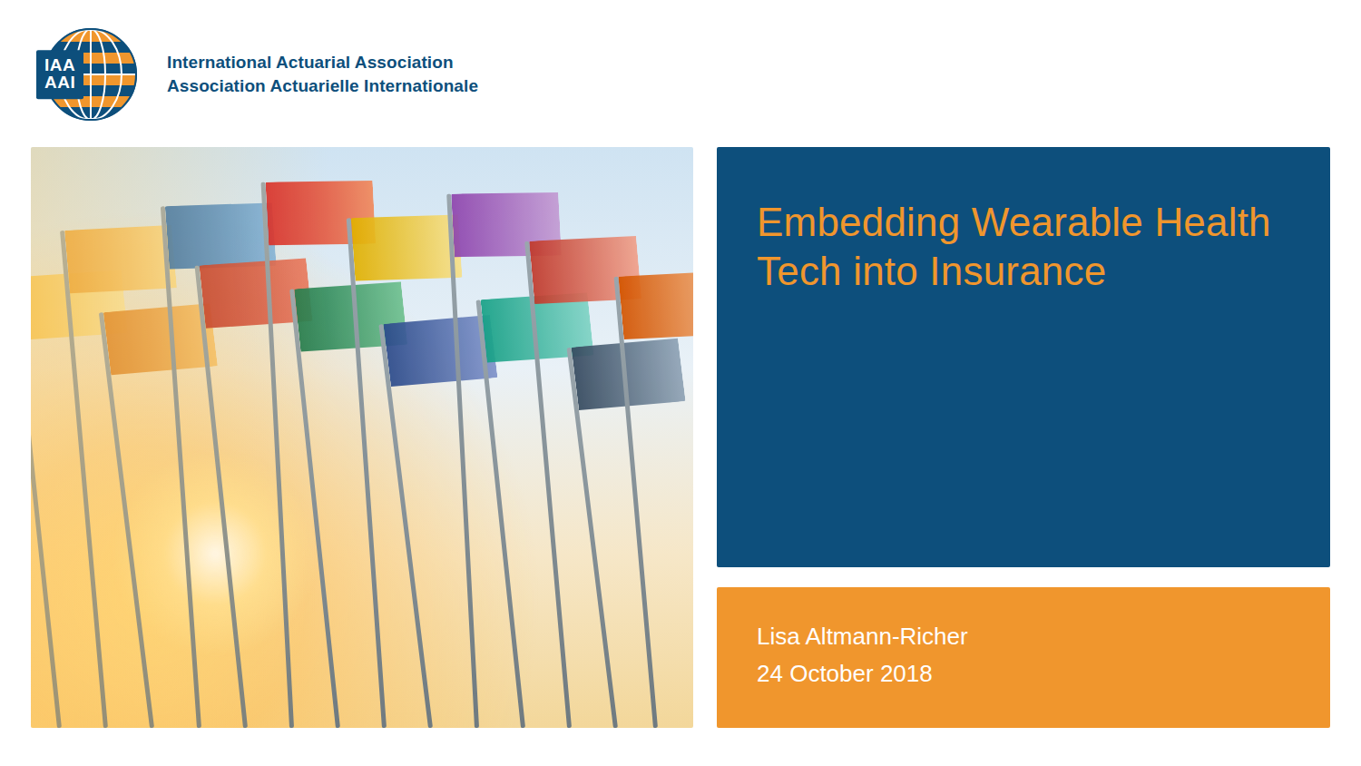IAA
AAI
International Actuarial Association
Association Actuarielle Internationale
Embedding Wearable Health Tech into Insurance
Lisa Altmann-Richer
24 October 2018